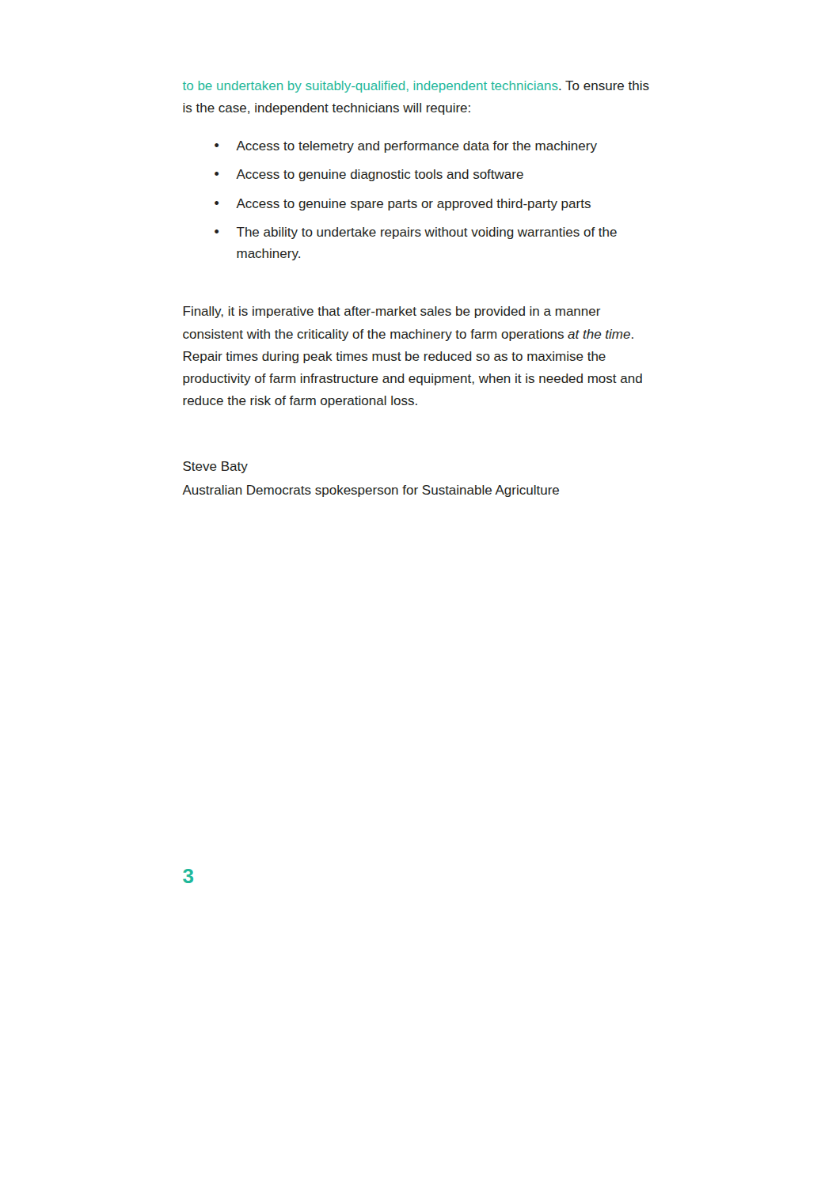to be undertaken by suitably-qualified, independent technicians. To ensure this is the case, independent technicians will require:
Access to telemetry and performance data for the machinery
Access to genuine diagnostic tools and software
Access to genuine spare parts or approved third-party parts
The ability to undertake repairs without voiding warranties of the machinery.
Finally, it is imperative that after-market sales be provided in a manner consistent with the criticality of the machinery to farm operations at the time. Repair times during peak times must be reduced so as to maximise the productivity of farm infrastructure and equipment, when it is needed most and reduce the risk of farm operational loss.
Steve Baty
Australian Democrats spokesperson for Sustainable Agriculture
3